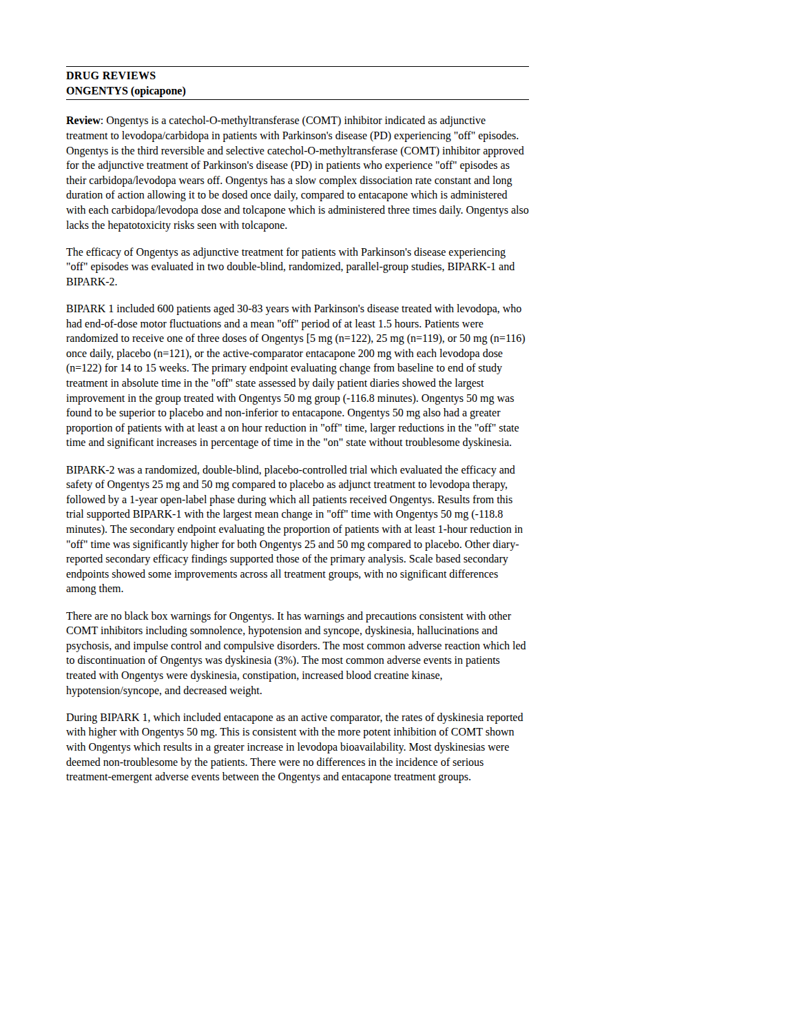DRUG REVIEWS
ONGENTYS (opicapone)
Review: Ongentys is a catechol-O-methyltransferase (COMT) inhibitor indicated as adjunctive treatment to levodopa/carbidopa in patients with Parkinson's disease (PD) experiencing "off" episodes. Ongentys is the third reversible and selective catechol-O-methyltransferase (COMT) inhibitor approved for the adjunctive treatment of Parkinson's disease (PD) in patients who experience "off" episodes as their carbidopa/levodopa wears off. Ongentys has a slow complex dissociation rate constant and long duration of action allowing it to be dosed once daily, compared to entacapone which is administered with each carbidopa/levodopa dose and tolcapone which is administered three times daily. Ongentys also lacks the hepatotoxicity risks seen with tolcapone.
The efficacy of Ongentys as adjunctive treatment for patients with Parkinson's disease experiencing "off" episodes was evaluated in two double-blind, randomized, parallel-group studies, BIPARK-1 and BIPARK-2.
BIPARK 1 included 600 patients aged 30-83 years with Parkinson's disease treated with levodopa, who had end-of-dose motor fluctuations and a mean "off" period of at least 1.5 hours. Patients were randomized to receive one of three doses of Ongentys [5 mg (n=122), 25 mg (n=119), or 50 mg (n=116) once daily, placebo (n=121), or the active-comparator entacapone 200 mg with each levodopa dose (n=122) for 14 to 15 weeks. The primary endpoint evaluating change from baseline to end of study treatment in absolute time in the "off" state assessed by daily patient diaries showed the largest improvement in the group treated with Ongentys 50 mg group (-116.8 minutes). Ongentys 50 mg was found to be superior to placebo and non-inferior to entacapone. Ongentys 50 mg also had a greater proportion of patients with at least a on hour reduction in "off" time, larger reductions in the "off" state time and significant increases in percentage of time in the "on" state without troublesome dyskinesia.
BIPARK-2 was a randomized, double-blind, placebo-controlled trial which evaluated the efficacy and safety of Ongentys 25 mg and 50 mg compared to placebo as adjunct treatment to levodopa therapy, followed by a 1-year open-label phase during which all patients received Ongentys. Results from this trial supported BIPARK-1 with the largest mean change in "off" time with Ongentys 50 mg (-118.8 minutes). The secondary endpoint evaluating the proportion of patients with at least 1-hour reduction in "off" time was significantly higher for both Ongentys 25 and 50 mg compared to placebo. Other diary-reported secondary efficacy findings supported those of the primary analysis. Scale based secondary endpoints showed some improvements across all treatment groups, with no significant differences among them.
There are no black box warnings for Ongentys. It has warnings and precautions consistent with other COMT inhibitors including somnolence, hypotension and syncope, dyskinesia, hallucinations and psychosis, and impulse control and compulsive disorders. The most common adverse reaction which led to discontinuation of Ongentys was dyskinesia (3%). The most common adverse events in patients treated with Ongentys were dyskinesia, constipation, increased blood creatine kinase, hypotension/syncope, and decreased weight.
During BIPARK 1, which included entacapone as an active comparator, the rates of dyskinesia reported with higher with Ongentys 50 mg. This is consistent with the more potent inhibition of COMT shown with Ongentys which results in a greater increase in levodopa bioavailability. Most dyskinesias were deemed non-troublesome by the patients. There were no differences in the incidence of serious treatment-emergent adverse events between the Ongentys and entacapone treatment groups.